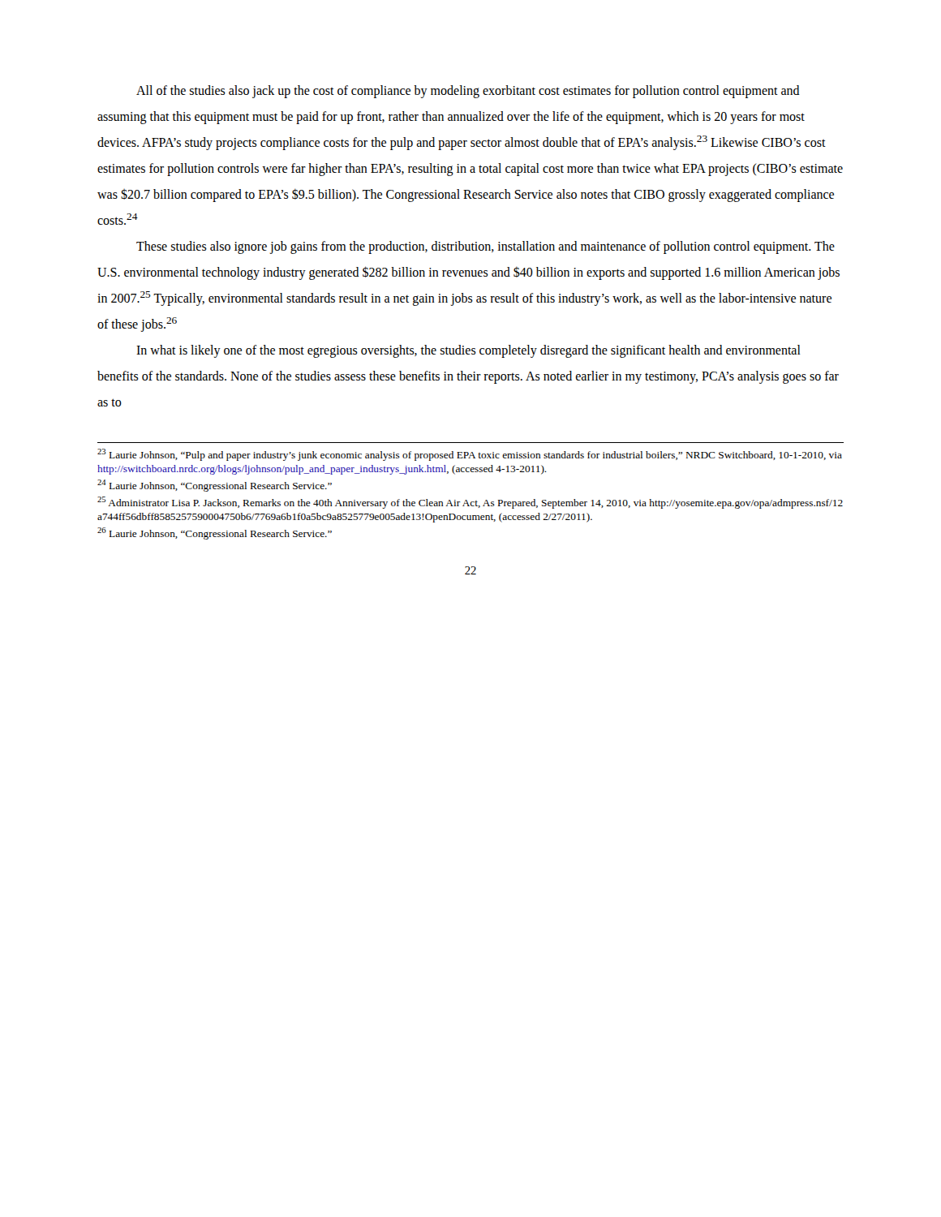All of the studies also jack up the cost of compliance by modeling exorbitant cost estimates for pollution control equipment and assuming that this equipment must be paid for up front, rather than annualized over the life of the equipment, which is 20 years for most devices. AFPA’s study projects compliance costs for the pulp and paper sector almost double that of EPA’s analysis.23 Likewise CIBO’s cost estimates for pollution controls were far higher than EPA’s, resulting in a total capital cost more than twice what EPA projects (CIBO’s estimate was $20.7 billion compared to EPA’s $9.5 billion). The Congressional Research Service also notes that CIBO grossly exaggerated compliance costs.24
These studies also ignore job gains from the production, distribution, installation and maintenance of pollution control equipment. The U.S. environmental technology industry generated $282 billion in revenues and $40 billion in exports and supported 1.6 million American jobs in 2007.25 Typically, environmental standards result in a net gain in jobs as result of this industry’s work, as well as the labor-intensive nature of these jobs.26
In what is likely one of the most egregious oversights, the studies completely disregard the significant health and environmental benefits of the standards. None of the studies assess these benefits in their reports. As noted earlier in my testimony, PCA’s analysis goes so far as to
23 Laurie Johnson, “Pulp and paper industry’s junk economic analysis of proposed EPA toxic emission standards for industrial boilers,” NRDC Switchboard, 10-1-2010, via http://switchboard.nrdc.org/blogs/ljohnson/pulp_and_paper_industrys_junk.html, (accessed 4-13-2011).
24 Laurie Johnson, “Congressional Research Service.”
25 Administrator Lisa P. Jackson, Remarks on the 40th Anniversary of the Clean Air Act, As Prepared, September 14, 2010, via http://yosemite.epa.gov/opa/admpress.nsf/12a744ff56dbff8585257590004750b6/7769a6b1f0a5bc9a8525779e005ade13!OpenDocument, (accessed 2/27/2011).
26 Laurie Johnson, “Congressional Research Service.”
22